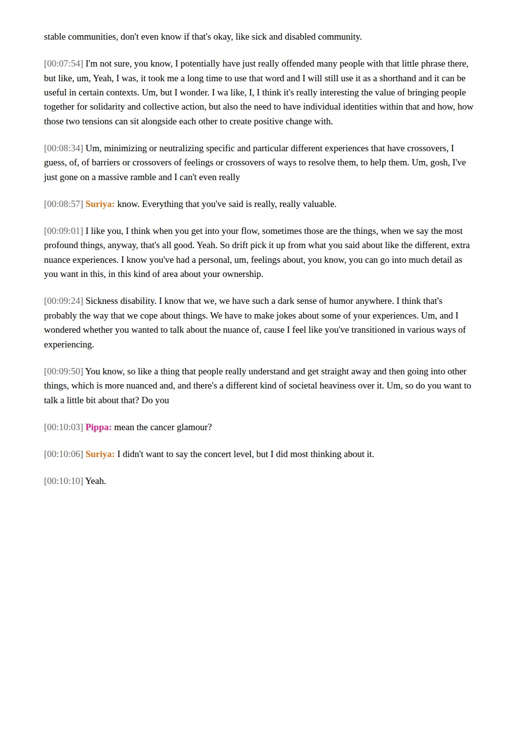stable communities, don't even know if that's okay, like sick and disabled community.
[00:07:54] I'm not sure, you know, I potentially have just really offended many people with that little phrase there, but like, um, Yeah, I was, it took me a long time to use that word and I will still use it as a shorthand and it can be useful in certain contexts. Um, but I wonder. I wa like, I, I think it's really interesting the value of bringing people together for solidarity and collective action, but also the need to have individual identities within that and how, how those two tensions can sit alongside each other to create positive change with.
[00:08:34] Um, minimizing or neutralizing specific and particular different experiences that have crossovers, I guess, of, of barriers or crossovers of feelings or crossovers of ways to resolve them, to help them. Um, gosh, I've just gone on a massive ramble and I can't even really
[00:08:57] Suriya: know. Everything that you've said is really, really valuable.
[00:09:01] I like you, I think when you get into your flow, sometimes those are the things, when we say the most profound things, anyway, that's all good. Yeah. So drift pick it up from what you said about like the different, extra nuance experiences. I know you've had a personal, um, feelings about, you know, you can go into much detail as you want in this, in this kind of area about your ownership.
[00:09:24] Sickness disability. I know that we, we have such a dark sense of humor anywhere. I think that's probably the way that we cope about things. We have to make jokes about some of your experiences. Um, and I wondered whether you wanted to talk about the nuance of, cause I feel like you've transitioned in various ways of experiencing.
[00:09:50] You know, so like a thing that people really understand and get straight away and then going into other things, which is more nuanced and, and there's a different kind of societal heaviness over it. Um, so do you want to talk a little bit about that? Do you
[00:10:03] Pippa: mean the cancer glamour?
[00:10:06] Suriya: I didn't want to say the concert level, but I did most thinking about it.
[00:10:10] Yeah.